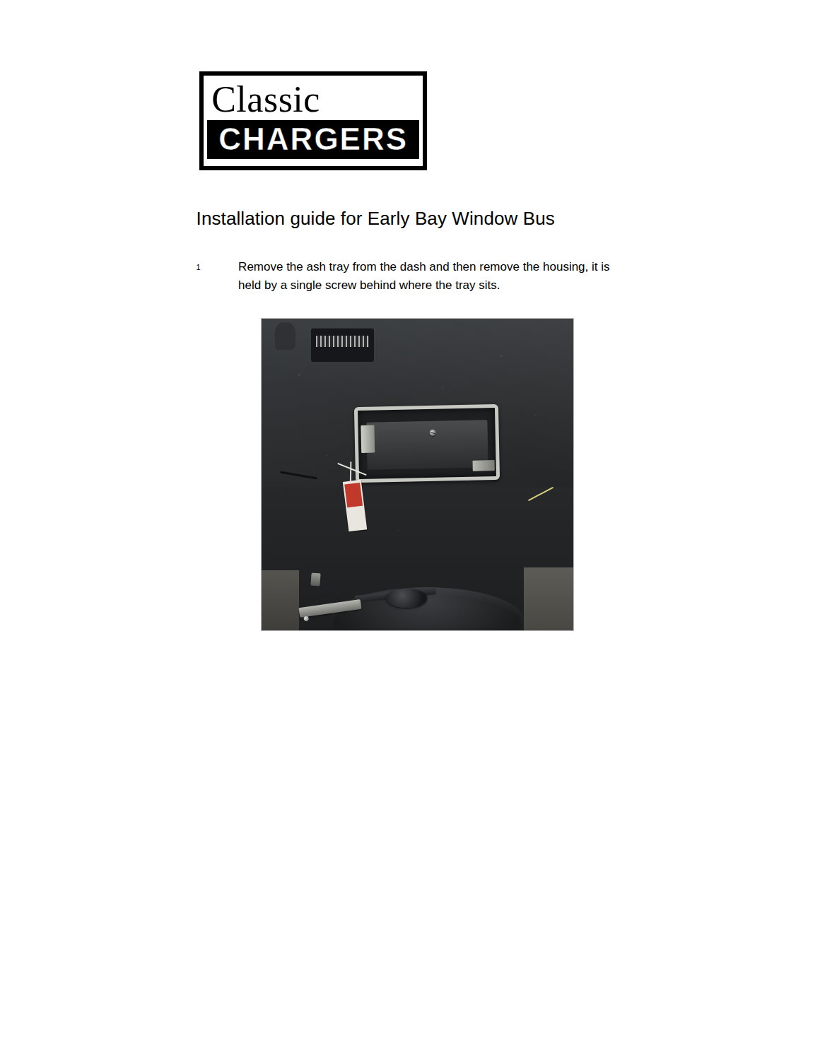Classic
CHARGERS
Installation guide for Early Bay Window Bus
1
Remove the ash tray from the dash and then remove the housing, it is held by a single screw behind where the tray sits.